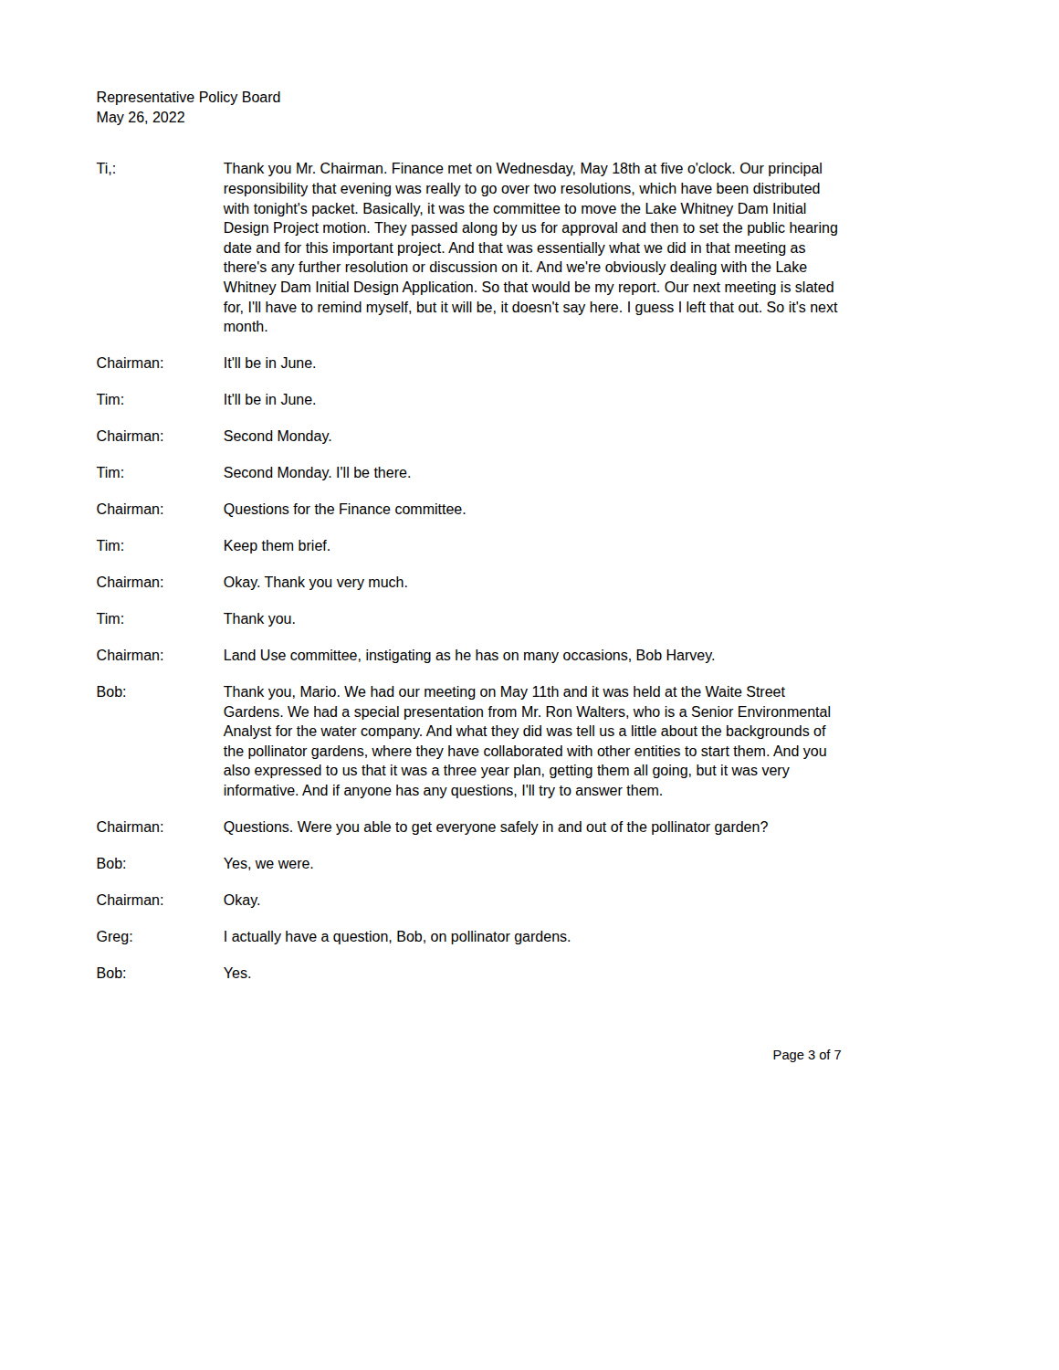Representative Policy Board
May 26, 2022
| Ti,: | Thank you Mr. Chairman. Finance met on Wednesday, May 18th at five o'clock. Our principal responsibility that evening was really to go over two resolutions, which have been distributed with tonight's packet. Basically, it was the committee to move the Lake Whitney Dam Initial Design Project motion. They passed along by us for approval and then to set the public hearing date and for this important project. And that was essentially what we did in that meeting as there's any further resolution or discussion on it. And we're obviously dealing with the Lake Whitney Dam Initial Design Application. So that would be my report. Our next meeting is slated for, I'll have to remind myself, but it will be, it doesn't say here. I guess I left that out. So it's next month. |
| Chairman: | It'll be in June. |
| Tim: | It'll be in June. |
| Chairman: | Second Monday. |
| Tim: | Second Monday. I'll be there. |
| Chairman: | Questions for the Finance committee. |
| Tim: | Keep them brief. |
| Chairman: | Okay. Thank you very much. |
| Tim: | Thank you. |
| Chairman: | Land Use committee, instigating as he has on many occasions, Bob Harvey. |
| Bob: | Thank you, Mario. We had our meeting on May 11th and it was held at the Waite Street Gardens. We had a special presentation from Mr. Ron Walters, who is a Senior Environmental Analyst for the water company. And what they did was tell us a little about the backgrounds of the pollinator gardens, where they have collaborated with other entities to start them. And you also expressed to us that it was a three year plan, getting them all going, but it was very informative. And if anyone has any questions, I'll try to answer them. |
| Chairman: | Questions. Were you able to get everyone safely in and out of the pollinator garden? |
| Bob: | Yes, we were. |
| Chairman: | Okay. |
| Greg: | I actually have a question, Bob, on pollinator gardens. |
| Bob: | Yes. |
Page 3 of 7